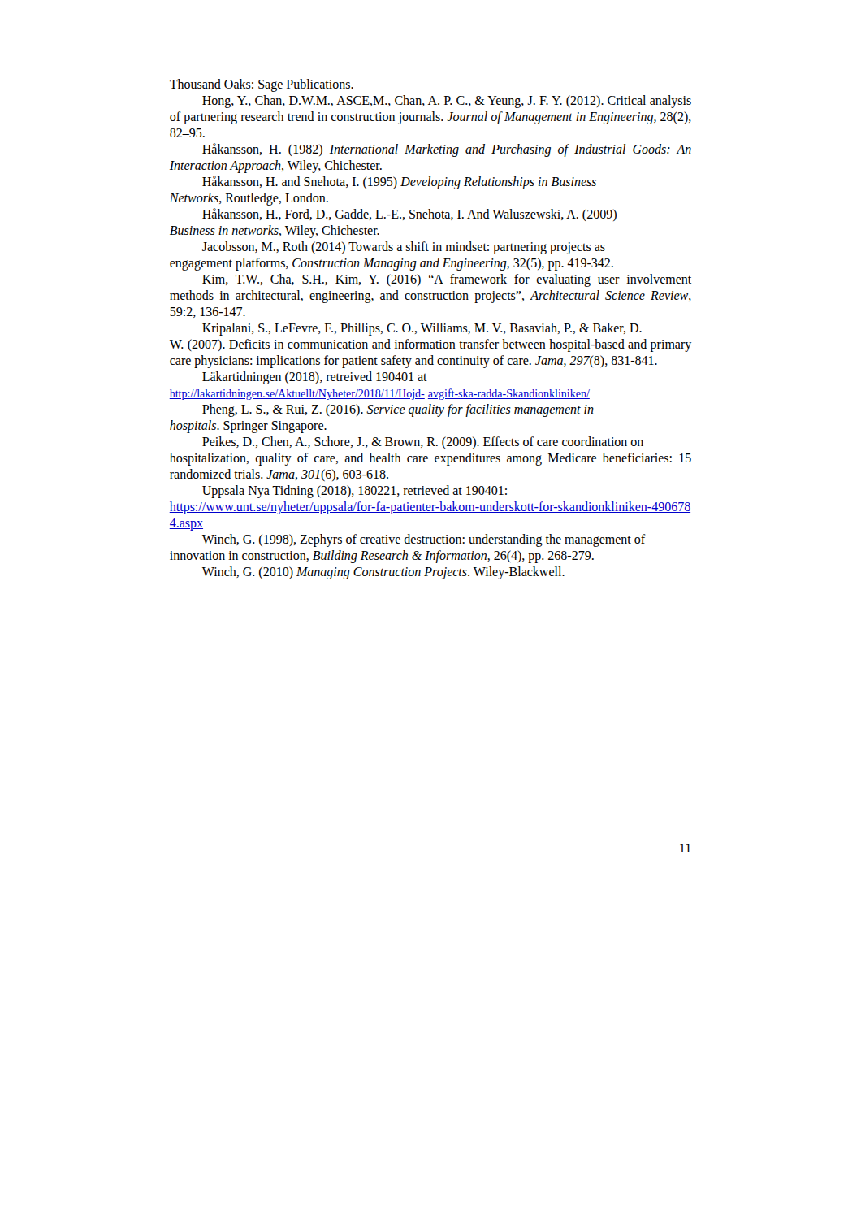Thousand Oaks: Sage Publications.
Hong, Y., Chan, D.W.M., ASCE,M., Chan, A. P. C., & Yeung, J. F. Y. (2012). Critical analysis of partnering research trend in construction journals. Journal of Management in Engineering, 28(2), 82–95.
Håkansson, H. (1982) International Marketing and Purchasing of Industrial Goods: An Interaction Approach, Wiley, Chichester.
Håkansson, H. and Snehota, I. (1995) Developing Relationships in Business
Networks, Routledge, London.
Håkansson, H., Ford, D., Gadde, L.-E., Snehota, I. And Waluszewski, A. (2009)
Business in networks, Wiley, Chichester.
Jacobsson, M., Roth (2014) Towards a shift in mindset: partnering projects as
engagement platforms, Construction Managing and Engineering, 32(5), pp. 419-342.
Kim, T.W., Cha, S.H., Kim, Y. (2016) “A framework for evaluating user involvement methods in architectural, engineering, and construction projects”, Architectural Science Review, 59:2, 136-147.
Kripalani, S., LeFevre, F., Phillips, C. O., Williams, M. V., Basaviah, P., & Baker, D.
W. (2007). Deficits in communication and information transfer between hospital-based and primary care physicians: implications for patient safety and continuity of care. Jama, 297(8), 831-841.
Läkartidningen (2018), retreived 190401 at
http://lakartidningen.se/Aktuellt/Nyheter/2018/11/Hojd- avgift-ska-radda-Skandionkliniken/
Pheng, L. S., & Rui, Z. (2016). Service quality for facilities management in
hospitals. Springer Singapore.
Peikes, D., Chen, A., Schore, J., & Brown, R. (2009). Effects of care coordination on
hospitalization, quality of care, and health care expenditures among Medicare beneficiaries: 15 randomized trials. Jama, 301(6), 603-618.
Uppsala Nya Tidning (2018), 180221, retrieved at 190401:
https://www.unt.se/nyheter/uppsala/for-fa-patienter-bakom-underskott-for-skandionkliniken-4906784.aspx
Winch, G. (1998), Zephyrs of creative destruction: understanding the management of
innovation in construction, Building Research & Information, 26(4), pp. 268-279.
Winch, G. (2010) Managing Construction Projects. Wiley-Blackwell.
11